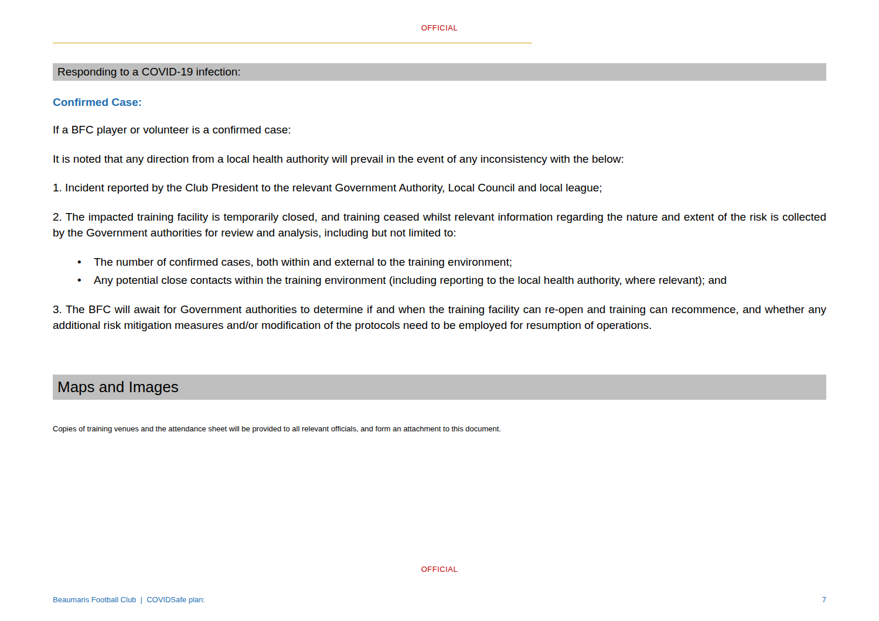OFFICIAL
Responding to a COVID-19 infection:
Confirmed Case:
If a BFC player or volunteer is a confirmed case:
It is noted that any direction from a local health authority will prevail in the event of any inconsistency with the below:
1. Incident reported by the Club President to the relevant Government Authority, Local Council and local league;
2. The impacted training facility is temporarily closed, and training ceased whilst relevant information regarding the nature and extent of the risk is collected by the Government authorities for review and analysis, including but not limited to:
The number of confirmed cases, both within and external to the training environment;
Any potential close contacts within the training environment (including reporting to the local health authority, where relevant); and
3. The BFC will await for Government authorities to determine if and when the training facility can re-open and training can recommence, and whether any additional risk mitigation measures and/or modification of the protocols need to be employed for resumption of operations.
Maps and Images
Copies of training venues and the attendance sheet will be provided to all relevant officials, and form an attachment to this document.
OFFICIAL
Beaumaris Football Club | COVIDSafe plan:
7